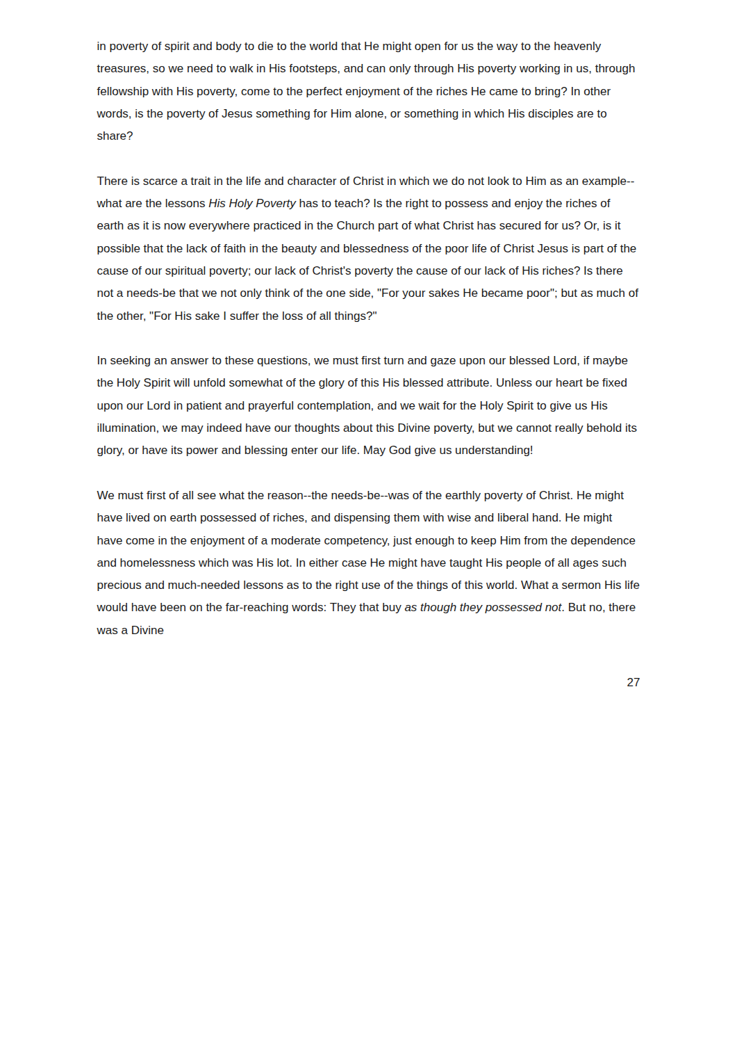in poverty of spirit and body to die to the world that He might open for us the way to the heavenly treasures, so we need to walk in His footsteps, and can only through His poverty working in us, through fellowship with His poverty, come to the perfect enjoyment of the riches He came to bring? In other words, is the poverty of Jesus something for Him alone, or something in which His disciples are to share?
There is scarce a trait in the life and character of Christ in which we do not look to Him as an example--what are the lessons His Holy Poverty has to teach? Is the right to possess and enjoy the riches of earth as it is now everywhere practiced in the Church part of what Christ has secured for us? Or, is it possible that the lack of faith in the beauty and blessedness of the poor life of Christ Jesus is part of the cause of our spiritual poverty; our lack of Christ's poverty the cause of our lack of His riches? Is there not a needs-be that we not only think of the one side, "For your sakes He became poor"; but as much of the other, "For His sake I suffer the loss of all things?"
In seeking an answer to these questions, we must first turn and gaze upon our blessed Lord, if maybe the Holy Spirit will unfold somewhat of the glory of this His blessed attribute. Unless our heart be fixed upon our Lord in patient and prayerful contemplation, and we wait for the Holy Spirit to give us His illumination, we may indeed have our thoughts about this Divine poverty, but we cannot really behold its glory, or have its power and blessing enter our life. May God give us understanding!
We must first of all see what the reason--the needs-be--was of the earthly poverty of Christ. He might have lived on earth possessed of riches, and dispensing them with wise and liberal hand. He might have come in the enjoyment of a moderate competency, just enough to keep Him from the dependence and homelessness which was His lot. In either case He might have taught His people of all ages such precious and much-needed lessons as to the right use of the things of this world. What a sermon His life would have been on the far-reaching words: They that buy as though they possessed not. But no, there was a Divine
27